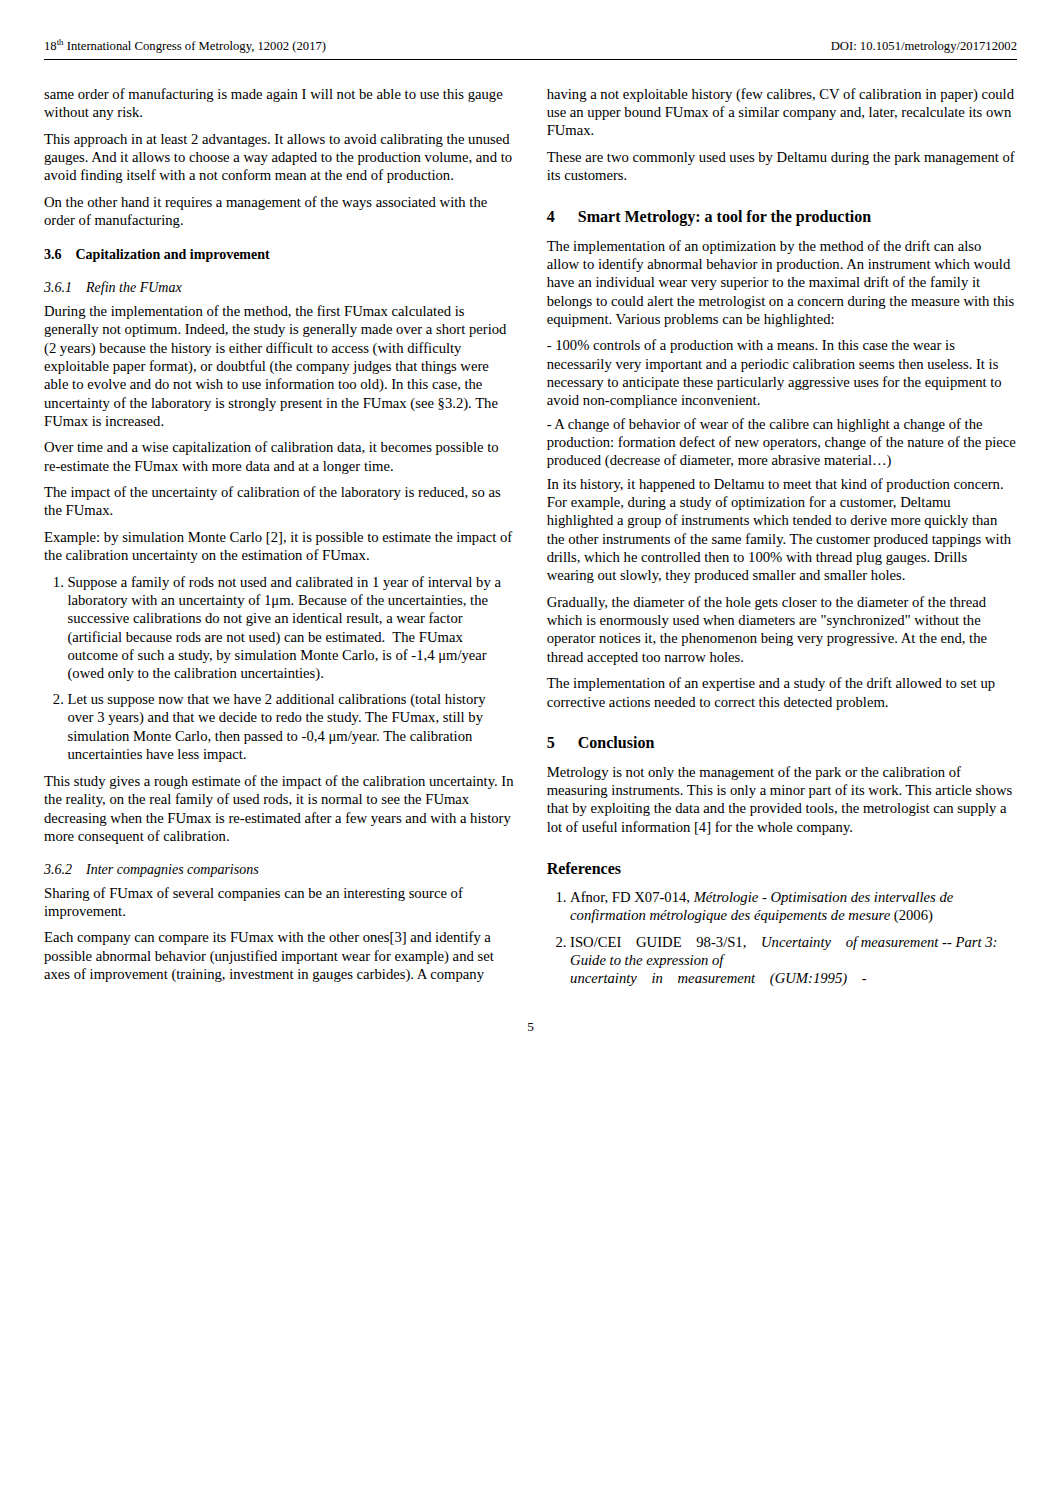18th International Congress of Metrology, 12002 (2017)
DOI: 10.1051/metrology/201712002
same order of manufacturing is made again I will not be able to use this gauge without any risk.
This approach in at least 2 advantages. It allows to avoid calibrating the unused gauges. And it allows to choose a way adapted to the production volume, and to avoid finding itself with a not conform mean at the end of production.
On the other hand it requires a management of the ways associated with the order of manufacturing.
3.6 Capitalization and improvement
3.6.1 Refin the FUmax
During the implementation of the method, the first FUmax calculated is generally not optimum. Indeed, the study is generally made over a short period (2 years) because the history is either difficult to access (with difficulty exploitable paper format), or doubtful (the company judges that things were able to evolve and do not wish to use information too old). In this case, the uncertainty of the laboratory is strongly present in the FUmax (see §3.2). The FUmax is increased.
Over time and a wise capitalization of calibration data, it becomes possible to re-estimate the FUmax with more data and at a longer time.
The impact of the uncertainty of calibration of the laboratory is reduced, so as the FUmax.
Example: by simulation Monte Carlo [2], it is possible to estimate the impact of the calibration uncertainty on the estimation of FUmax.
Suppose a family of rods not used and calibrated in 1 year of interval by a laboratory with an uncertainty of 1μm. Because of the uncertainties, the successive calibrations do not give an identical result, a wear factor (artificial because rods are not used) can be estimated. The FUmax outcome of such a study, by simulation Monte Carlo, is of -1,4 μm/year (owed only to the calibration uncertainties).
Let us suppose now that we have 2 additional calibrations (total history over 3 years) and that we decide to redo the study. The FUmax, still by simulation Monte Carlo, then passed to -0,4 μm/year. The calibration uncertainties have less impact.
This study gives a rough estimate of the impact of the calibration uncertainty. In the reality, on the real family of used rods, it is normal to see the FUmax decreasing when the FUmax is re-estimated after a few years and with a history more consequent of calibration.
3.6.2 Inter compagnies comparisons
Sharing of FUmax of several companies can be an interesting source of improvement.
Each company can compare its FUmax with the other ones[3] and identify a possible abnormal behavior (unjustified important wear for example) and set axes of improvement (training, investment in gauges carbides). A company having a not exploitable history (few calibres, CV of calibration in paper) could use an upper bound FUmax of a similar company and, later, recalculate its own FUmax.
These are two commonly used uses by Deltamu during the park management of its customers.
4 Smart Metrology: a tool for the production
The implementation of an optimization by the method of the drift can also allow to identify abnormal behavior in production. An instrument which would have an individual wear very superior to the maximal drift of the family it belongs to could alert the metrologist on a concern during the measure with this equipment. Various problems can be highlighted:
- 100% controls of a production with a means. In this case the wear is necessarily very important and a periodic calibration seems then useless. It is necessary to anticipate these particularly aggressive uses for the equipment to avoid non-compliance inconvenient.
- A change of behavior of wear of the calibre can highlight a change of the production: formation defect of new operators, change of the nature of the piece produced (decrease of diameter, more abrasive material…)
In its history, it happened to Deltamu to meet that kind of production concern. For example, during a study of optimization for a customer, Deltamu highlighted a group of instruments which tended to derive more quickly than the other instruments of the same family. The customer produced tappings with drills, which he controlled then to 100% with thread plug gauges. Drills wearing out slowly, they produced smaller and smaller holes.
Gradually, the diameter of the hole gets closer to the diameter of the thread which is enormously used when diameters are "synchronized" without the operator notices it, the phenomenon being very progressive. At the end, the thread accepted too narrow holes.
The implementation of an expertise and a study of the drift allowed to set up corrective actions needed to correct this detected problem.
5 Conclusion
Metrology is not only the management of the park or the calibration of measuring instruments. This is only a minor part of its work. This article shows that by exploiting the data and the provided tools, the metrologist can supply a lot of useful information [4] for the whole company.
References
Afnor, FD X07-014, Métrologie - Optimisation des intervalles de confirmation métrologique des équipements de mesure (2006)
ISO/CEI GUIDE 98-3/S1, Uncertainty of measurement -- Part 3: Guide to the expression of uncertainty in measurement (GUM:1995) -
5